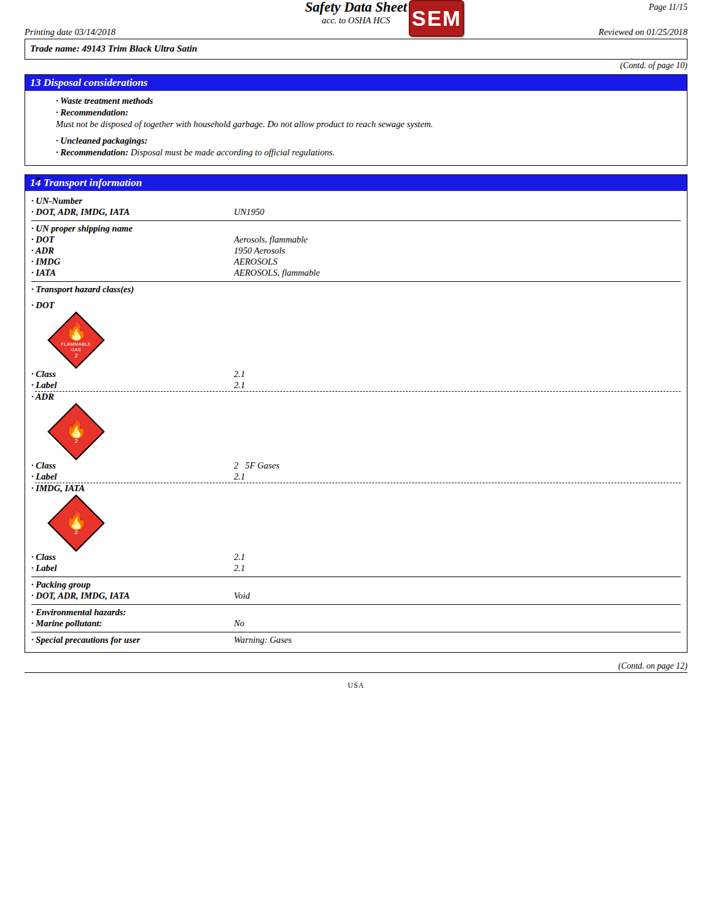Page 11/15
SEM
Safety Data Sheet
acc. to OSHA HCS
Printing date 03/14/2018 Reviewed on 01/25/2018
Trade name: 49143 Trim Black Ultra Satin
(Contd. of page 10)
13 Disposal considerations
· Waste treatment methods
· Recommendation:
Must not be disposed of together with household garbage. Do not allow product to reach sewage system.
· Uncleaned packagings:
· Recommendation: Disposal must be made according to official regulations.
*
14 Transport information
| · UN-Number | |
| · DOT, ADR, IMDG, IATA | UN1950 |
| · UN proper shipping name | |
| · DOT | Aerosols, flammable |
| · ADR | 1950 Aerosols |
| · IMDG | AEROSOLS |
| · IATA | AEROSOLS, flammable |
| · Transport hazard class(es) | |
| · DOT | |
🔥
FLAMMABLE GAS
2
| · Class | 2.1 |
| · Label | 2.1 |
| · ADR | |
🔥
2
| · Class | 2 5F Gases |
| · Label | 2.1 |
| · IMDG, IATA | |
🔥
2
| · Class | 2.1 |
| · Label | 2.1 |
| · Packing group | |
| · DOT, ADR, IMDG, IATA | Void |
| · Environmental hazards: | |
| · Marine pollutant: | No |
| · Special precautions for user | Warning: Gases |
(Contd. on page 12)
USA